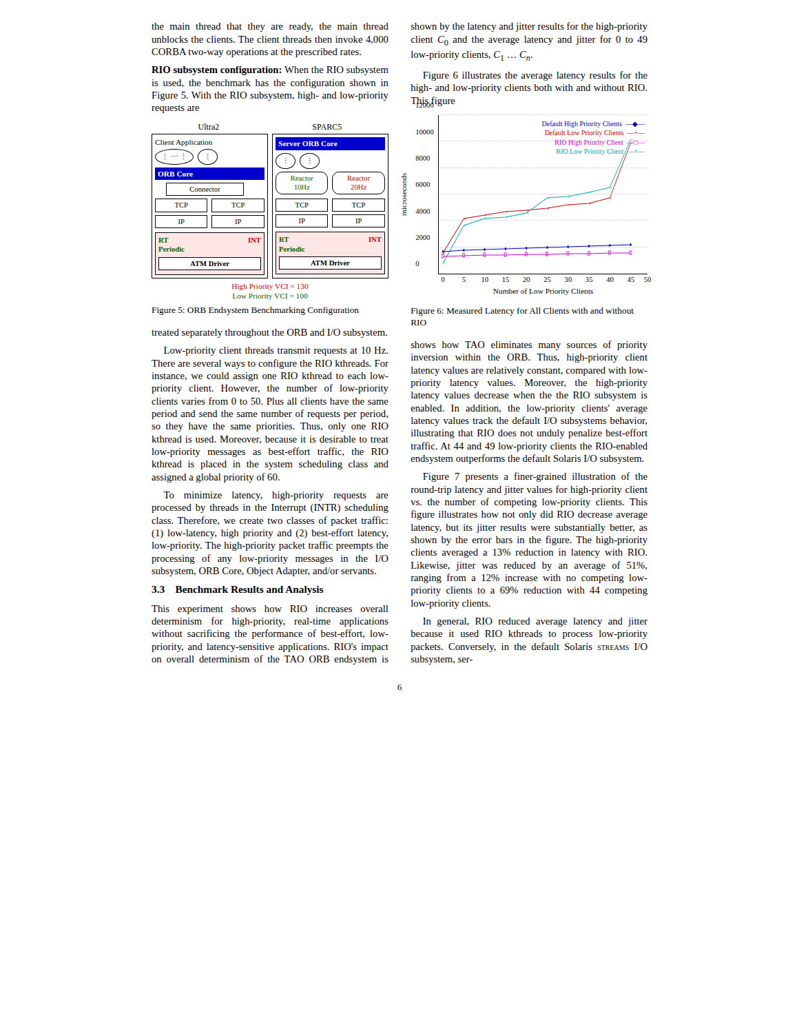the main thread that they are ready, the main thread unblocks the clients. The client threads then invoke 4,000 CORBA two-way operations at the prescribed rates.
RIO subsystem configuration: When the RIO subsystem is used, the benchmark has the configuration shown in Figure 5. With the RIO subsystem, high- and low-priority requests are
Ultra2 SPARC5
Client Application
⋮ ⋯ ⋮ ⋮
ORB Core
Connector
TCP
TCP
IP
IP
RT
Periodic INT
ATM Driver
Server ORB Core
⋮ ⋮
Reactor
10Hz
Reactor
20Hz
TCP
TCP
IP
IP
RT
Periodic INT
ATM Driver
High Priority VCI = 130
Low Priority VCI = 100
Figure 5: ORB Endsystem Benchmarking Configuration
treated separately throughout the ORB and I/O subsystem.
Low-priority client threads transmit requests at 10 Hz. There are several ways to configure the RIO kthreads. For instance, we could assign one RIO kthread to each low-priority client. However, the number of low-priority clients varies from 0 to 50. Plus all clients have the same period and send the same number of requests per period, so they have the same priorities. Thus, only one RIO kthread is used. Moreover, because it is desirable to treat low-priority messages as best-effort traffic, the RIO kthread is placed in the system scheduling class and assigned a global priority of 60.
To minimize latency, high-priority requests are processed by threads in the Interrupt (INTR) scheduling class. Therefore, we create two classes of packet traffic: (1) low-latency, high priority and (2) best-effort latency, low-priority. The high-priority packet traffic preempts the processing of any low-priority messages in the I/O subsystem, ORB Core, Object Adapter, and/or servants.
3.3 Benchmark Results and Analysis
This experiment shows how RIO increases overall determinism for high-priority, real-time applications without sacrificing the performance of best-effort, low-priority, and latency-sensitive applications. RIO's impact on overall determinism of the TAO ORB endsystem is shown by the latency and jitter results for the high-priority client C0 and the average latency and jitter for 0 to 49 low-priority clients, C1 … Cn.
Figure 6 illustrates the average latency results for the high- and low-priority clients both with and without RIO. This figure
microseconds
12000
10000
8000
6000
4000
2000
0
Default High Priority Clients —◆—
Default Low Priority Clients —+—
RIO High Priority Client —□—
RIO Low Priority Client —×—
+++ +++ +++ + ××× ××× ××× ×
0
5
10
15
20
25
30
35
40
45
50
Number of Low Priority Clients
Figure 6: Measured Latency for All Clients with and without RIO
shows how TAO eliminates many sources of priority inversion within the ORB. Thus, high-priority client latency values are relatively constant, compared with low-priority latency values. Moreover, the high-priority latency values decrease when the the RIO subsystem is enabled. In addition, the low-priority clients' average latency values track the default I/O subsystems behavior, illustrating that RIO does not unduly penalize best-effort traffic. At 44 and 49 low-priority clients the RIO-enabled endsystem outperforms the default Solaris I/O subsystem.
Figure 7 presents a finer-grained illustration of the round-trip latency and jitter values for high-priority client vs. the number of competing low-priority clients. This figure illustrates how not only did RIO decrease average latency, but its jitter results were substantially better, as shown by the error bars in the figure. The high-priority clients averaged a 13% reduction in latency with RIO. Likewise, jitter was reduced by an average of 51%, ranging from a 12% increase with no competing low-priority clients to a 69% reduction with 44 competing low-priority clients.
In general, RIO reduced average latency and jitter because it used RIO kthreads to process low-priority packets. Conversely, in the default Solaris streams I/O subsystem, ser-
6